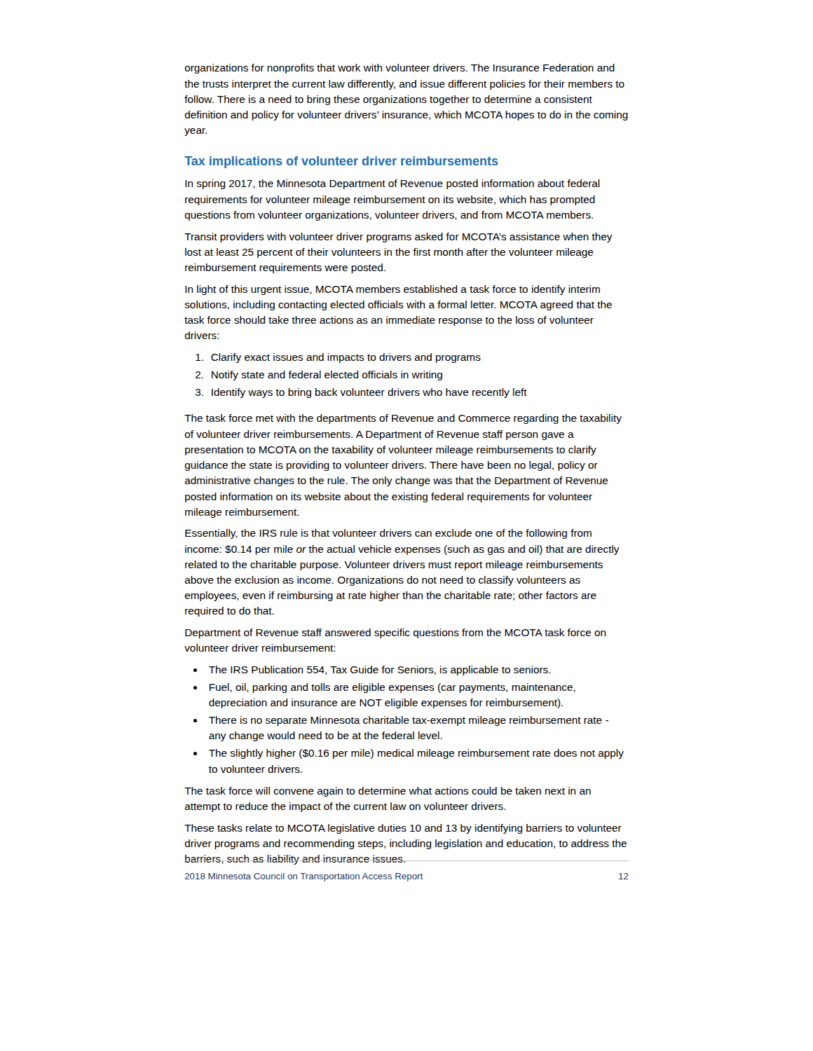organizations for nonprofits that work with volunteer drivers. The Insurance Federation and the trusts interpret the current law differently, and issue different policies for their members to follow. There is a need to bring these organizations together to determine a consistent definition and policy for volunteer drivers’ insurance, which MCOTA hopes to do in the coming year.
Tax implications of volunteer driver reimbursements
In spring 2017, the Minnesota Department of Revenue posted information about federal requirements for volunteer mileage reimbursement on its website, which has prompted questions from volunteer organizations, volunteer drivers, and from MCOTA members.
Transit providers with volunteer driver programs asked for MCOTA’s assistance when they lost at least 25 percent of their volunteers in the first month after the volunteer mileage reimbursement requirements were posted.
In light of this urgent issue, MCOTA members established a task force to identify interim solutions, including contacting elected officials with a formal letter. MCOTA agreed that the task force should take three actions as an immediate response to the loss of volunteer drivers:
Clarify exact issues and impacts to drivers and programs
Notify state and federal elected officials in writing
Identify ways to bring back volunteer drivers who have recently left
The task force met with the departments of Revenue and Commerce regarding the taxability of volunteer driver reimbursements. A Department of Revenue staff person gave a presentation to MCOTA on the taxability of volunteer mileage reimbursements to clarify guidance the state is providing to volunteer drivers. There have been no legal, policy or administrative changes to the rule. The only change was that the Department of Revenue posted information on its website about the existing federal requirements for volunteer mileage reimbursement.
Essentially, the IRS rule is that volunteer drivers can exclude one of the following from income: $0.14 per mile or the actual vehicle expenses (such as gas and oil) that are directly related to the charitable purpose. Volunteer drivers must report mileage reimbursements above the exclusion as income. Organizations do not need to classify volunteers as employees, even if reimbursing at rate higher than the charitable rate; other factors are required to do that.
Department of Revenue staff answered specific questions from the MCOTA task force on volunteer driver reimbursement:
The IRS Publication 554, Tax Guide for Seniors, is applicable to seniors.
Fuel, oil, parking and tolls are eligible expenses (car payments, maintenance, depreciation and insurance are NOT eligible expenses for reimbursement).
There is no separate Minnesota charitable tax-exempt mileage reimbursement rate - any change would need to be at the federal level.
The slightly higher ($0.16 per mile) medical mileage reimbursement rate does not apply to volunteer drivers.
The task force will convene again to determine what actions could be taken next in an attempt to reduce the impact of the current law on volunteer drivers.
These tasks relate to MCOTA legislative duties 10 and 13 by identifying barriers to volunteer driver programs and recommending steps, including legislation and education, to address the barriers, such as liability and insurance issues.
2018 Minnesota Council on Transportation Access Report 12